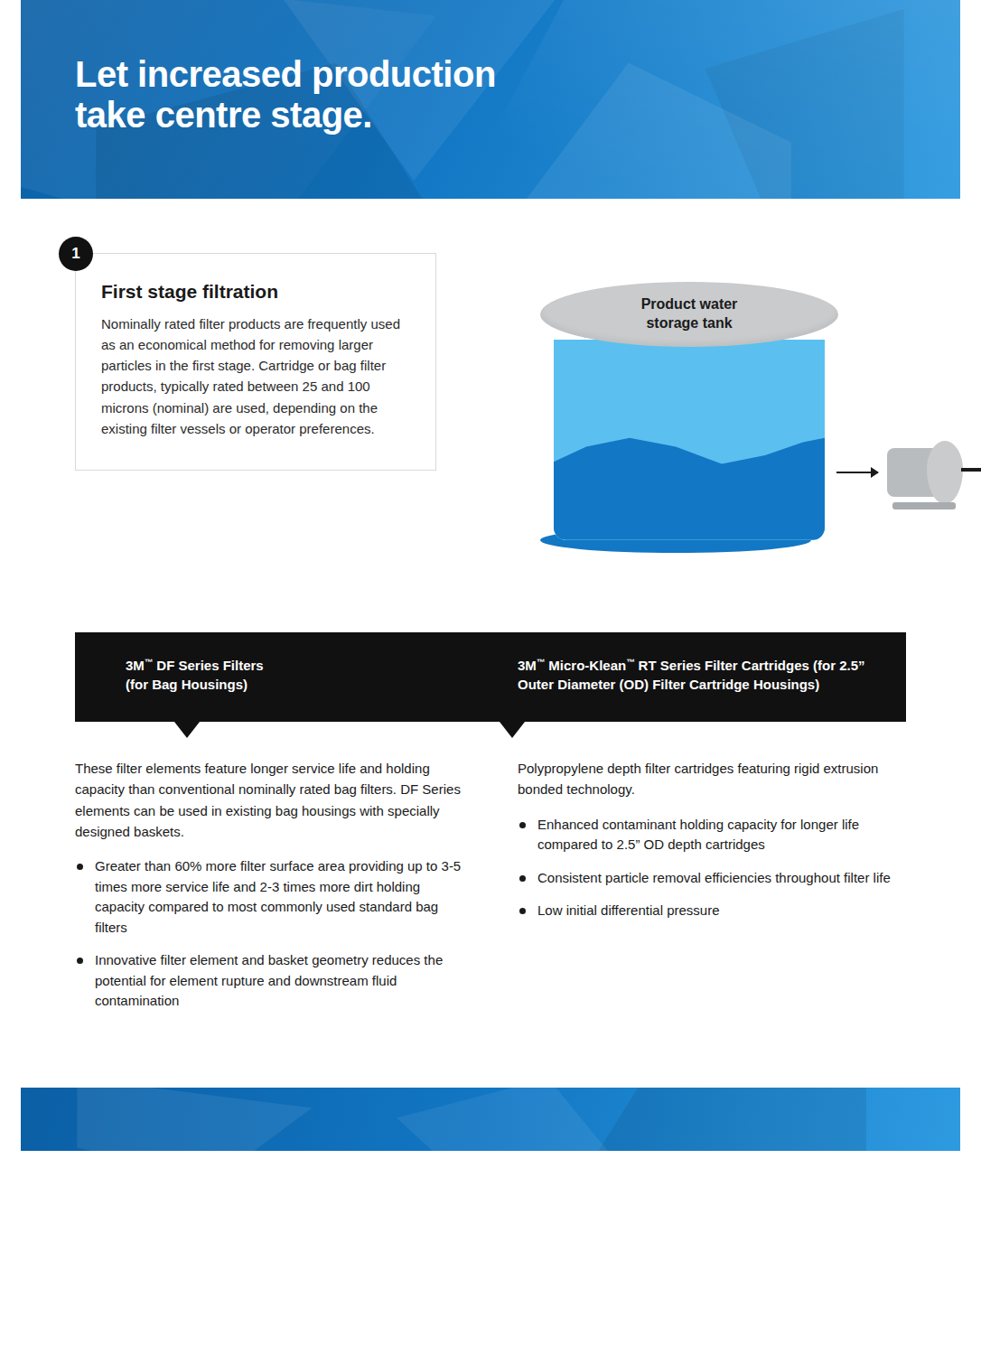Let increased production
take centre stage.
1
First stage filtration
Nominally rated filter products are frequently used as an economical method for removing larger particles in the first stage. Cartridge or bag filter products, typically rated between 25 and 100 microns (nominal) are used, depending on the existing filter vessels or operator preferences.
Product water
storage tank
3M™ DF Series Filters
(for Bag Housings)
3M™ Micro-Klean™ RT Series Filter Cartridges (for 2.5” Outer Diameter (OD) Filter Cartridge Housings)
These filter elements feature longer service life and holding capacity than conventional nominally rated bag filters. DF Series elements can be used in existing bag housings with specially designed baskets.
Greater than 60% more filter surface area providing up to 3-5 times more service life and 2-3 times more dirt holding capacity compared to most commonly used standard bag filters
Innovative filter element and basket geometry reduces the potential for element rupture and downstream fluid contamination
Polypropylene depth filter cartridges featuring rigid extrusion bonded technology.
Enhanced contaminant holding capacity for longer life compared to 2.5” OD depth cartridges
Consistent particle removal efficiencies throughout filter life
Low initial differential pressure